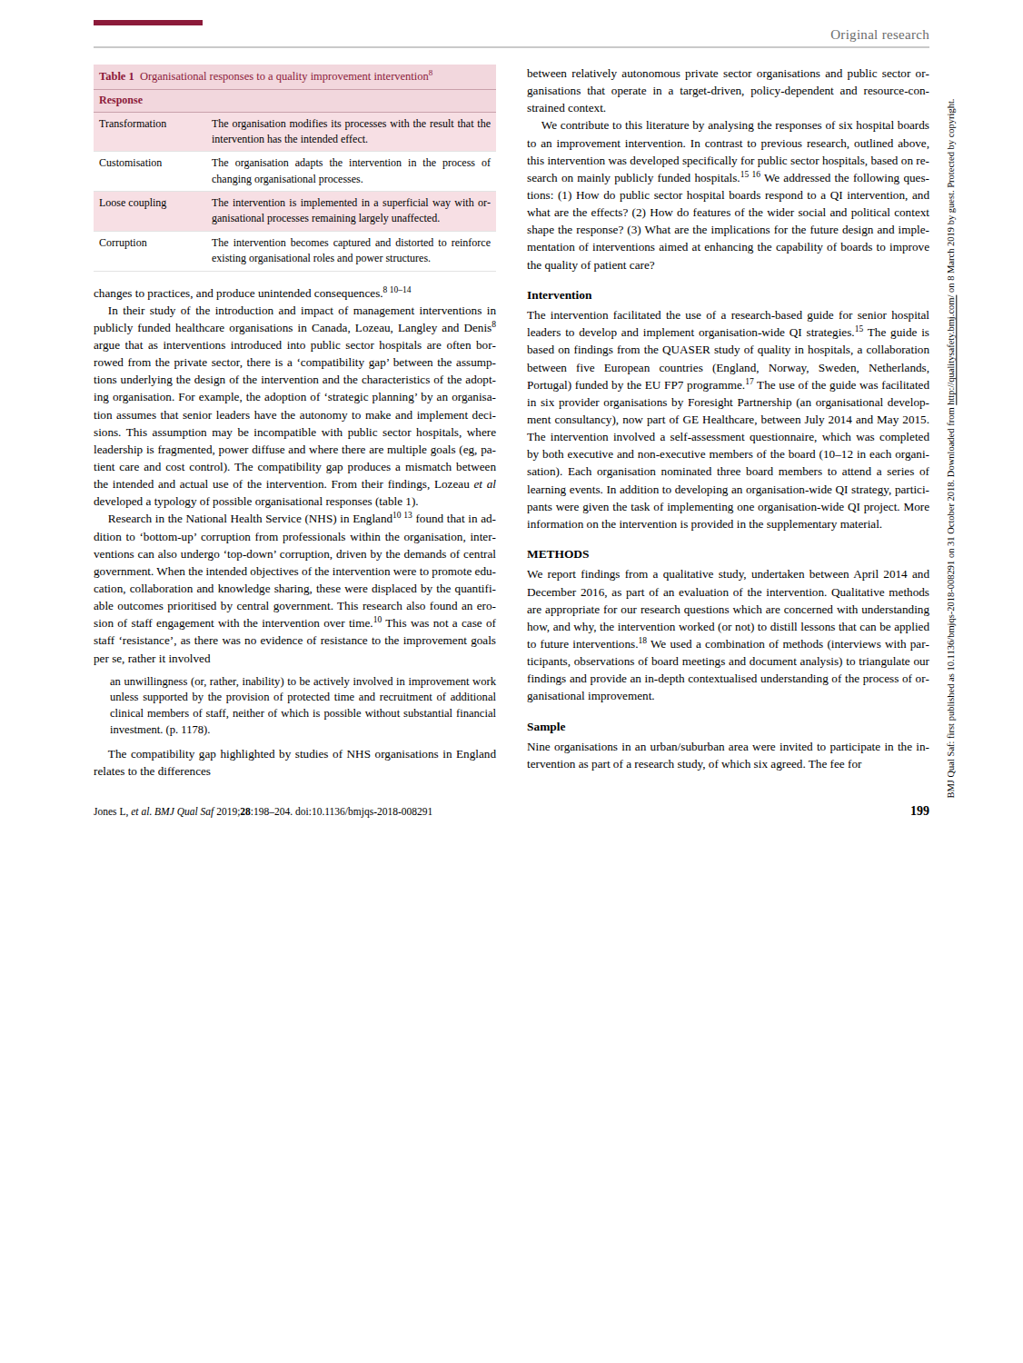Original research
BMJ Qual Saf: first published as 10.1136/bmjqs-2018-008291 on 31 October 2018. Downloaded from http://qualitysafety.bmj.com/ on 8 March 2019 by guest. Protected by copyright.
Table 1 Organisational responses to a quality improvement intervention 8
| Response |
| --- |
| Transformation | The organisation modifies its processes with the result that the intervention has the intended effect. |
| Customisation | The organisation adapts the intervention in the process of changing organisational processes. |
| Loose coupling | The intervention is implemented in a superficial way with organisational processes remaining largely unaffected. |
| Corruption | The intervention becomes captured and distorted to reinforce existing organisational roles and power structures. |
changes to practices, and produce unintended consequences.8 10–14
In their study of the introduction and impact of management interventions in publicly funded healthcare organisations in Canada, Lozeau, Langley and Denis8 argue that as interventions introduced into public sector hospitals are often borrowed from the private sector, there is a ‘compatibility gap’ between the assumptions underlying the design of the intervention and the characteristics of the adopting organisation. For example, the adoption of ‘strategic planning’ by an organisation assumes that senior leaders have the autonomy to make and implement decisions. This assumption may be incompatible with public sector hospitals, where leadership is fragmented, power diffuse and where there are multiple goals (eg, patient care and cost control). The compatibility gap produces a mismatch between the intended and actual use of the intervention. From their findings, Lozeau et al developed a typology of possible organisational responses (table 1).
Research in the National Health Service (NHS) in England10 13 found that in addition to ‘bottom-up’ corruption from professionals within the organisation, interventions can also undergo ‘top-down’ corruption, driven by the demands of central government. When the intended objectives of the intervention were to promote education, collaboration and knowledge sharing, these were displaced by the quantifiable outcomes prioritised by central government. This research also found an erosion of staff engagement with the intervention over time.10 This was not a case of staff ‘resistance’, as there was no evidence of resistance to the improvement goals per se, rather it involved
an unwillingness (or, rather, inability) to be actively involved in improvement work unless supported by the provision of protected time and recruitment of additional clinical members of staff, neither of which is possible without substantial financial investment. (p. 1178).
The compatibility gap highlighted by studies of NHS organisations in England relates to the differences
between relatively autonomous private sector organisations and public sector organisations that operate in a target-driven, policy-dependent and resource-constrained context.
We contribute to this literature by analysing the responses of six hospital boards to an improvement intervention. In contrast to previous research, outlined above, this intervention was developed specifically for public sector hospitals, based on research on mainly publicly funded hospitals.15 16 We addressed the following questions: (1) How do public sector hospital boards respond to a QI intervention, and what are the effects? (2) How do features of the wider social and political context shape the response? (3) What are the implications for the future design and implementation of interventions aimed at enhancing the capability of boards to improve the quality of patient care?
Intervention
The intervention facilitated the use of a research-based guide for senior hospital leaders to develop and implement organisation-wide QI strategies.15 The guide is based on findings from the QUASER study of quality in hospitals, a collaboration between five European countries (England, Norway, Sweden, Netherlands, Portugal) funded by the EU FP7 programme.17 The use of the guide was facilitated in six provider organisations by Foresight Partnership (an organisational development consultancy), now part of GE Healthcare, between July 2014 and May 2015. The intervention involved a self-assessment questionnaire, which was completed by both executive and non-executive members of the board (10–12 in each organisation). Each organisation nominated three board members to attend a series of learning events. In addition to developing an organisation-wide QI strategy, participants were given the task of implementing one organisation-wide QI project. More information on the intervention is provided in the supplementary material.
Methods
We report findings from a qualitative study, undertaken between April 2014 and December 2016, as part of an evaluation of the intervention. Qualitative methods are appropriate for our research questions which are concerned with understanding how, and why, the intervention worked (or not) to distill lessons that can be applied to future interventions.18 We used a combination of methods (interviews with participants, observations of board meetings and document analysis) to triangulate our findings and provide an in-depth contextualised understanding of the process of organisational improvement.
Sample
Nine organisations in an urban/suburban area were invited to participate in the intervention as part of a research study, of which six agreed. The fee for
Jones L, et al. BMJ Qual Saf 2019;28:198–204. doi:10.1136/bmjqs-2018-008291
199